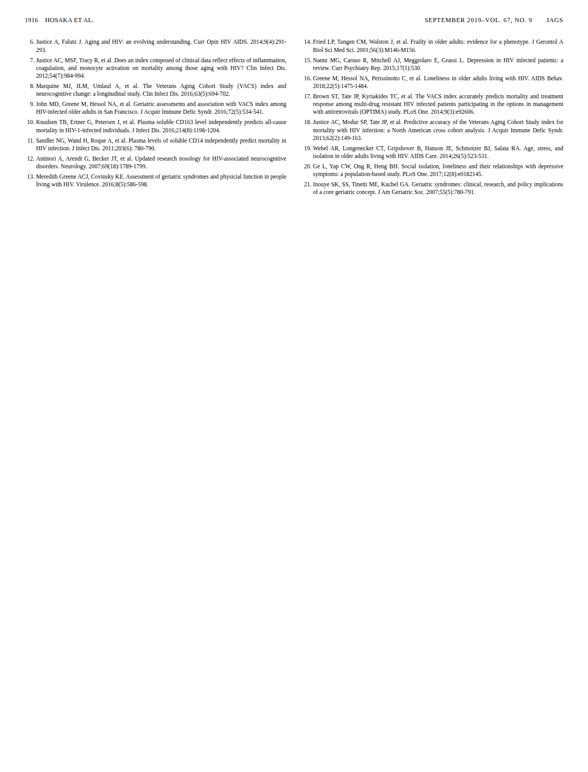1916 HOSAKA ET AL.
SEPTEMBER 2019–VOL. 67, NO. 9JAGS
Justice A, Falutz J. Aging and HIV: an evolving understanding. Curr Opin HIV AIDS. 2014;9(4):291-293.
Justice AC, MSF, Tracy R, et al. Does an index composed of clinical data reflect effects of inflammation, coagulation, and monocyte activation on mortality among those aging with HIV? Clin Infect Dis. 2012;54(7):984-994.
Marquine MJ, JLM, Umlauf A, et al. The Veterans Aging Cohort Study (VACS) index and neurocognitive change: a longitudinal study. Clin Infect Dis. 2016;63(5):694-702.
John MD, Greene M, Hessol NA, et al. Geriatric assessments and association with VACS index among HIV-infected older adults in San Francisco. J Acquir Immune Defic Syndr. 2016;72(5):534-541.
Knudsen TB, Ertner G, Petersen J, et al. Plasma soluble CD163 level independently predicts all-cause mortality in HIV-1-infected individuals. J Infect Dis. 2016;214(8):1198-1204.
Sandler NG, Wand H, Roque A, et al. Plasma levels of soluble CD14 independently predict mortality in HIV infection. J Infect Dis. 2011;203(6): 780-790.
Antinori A, Arendt G, Becker JT, et al. Updated research nosology for HIV-associated neurocognitive disorders. Neurology. 2007;69(18):1789-1799.
Meredith Greene ACJ, Covinsky KE. Assessment of geriatric syndromes and physicial function in people living with HIV. Virulence. 2016;8(5):586-598.
Fried LP, Tangen CM, Walston J, et al. Frailty in older adults: evidence for a phenotype. J Gerontol A Biol Sci Med Sci. 2001;56(3):M146-M156.
Nanni MG, Caruso R, Mitchell AJ, Meggiolaro E, Grassi L. Depression in HIV infected patients: a review. Curr Psychiatry Rep. 2015;17(1):530.
Greene M, Hessol NA, Perissinotto C, et al. Loneliness in older adults living with HIV. AIDS Behav. 2018;22(5):1475-1484.
Brown ST, Tate JP, Kyriakides TC, et al. The VACS index accurately predicts mortality and treatment response among multi-drug resistant HIV infected patients participating in the options in management with antiretrovirals (OPTIMA) study. PLoS One. 2014;9(3):e92606.
Justice AC, Modur SP, Tate JP, et al. Predictive accuracy of the Veterans Aging Cohort Study index for mortality with HIV infection: a North American cross cohort analysis. J Acquir Immune Defic Syndr. 2013;62(2):149-163.
Webel AR, Longenecker CT, Gripshover B, Hanson JE, Schmotzer BJ, Salata RA. Age, stress, and isolation in older adults living with HIV. AIDS Care. 2014;26(5):523-531.
Ge L, Yap CW, Ong R, Heng BH. Social isolation, loneliness and their relationships with depressive symptoms: a population-based study. PLoS One. 2017;12(8):e0182145.
Inouye SK, SS, Tinetti ME, Kuchel GA. Geriatric syndromes: clinical, research, and policy implications of a core geriatric concept. J Am Geriatric Soc. 2007;55(5):780-791.